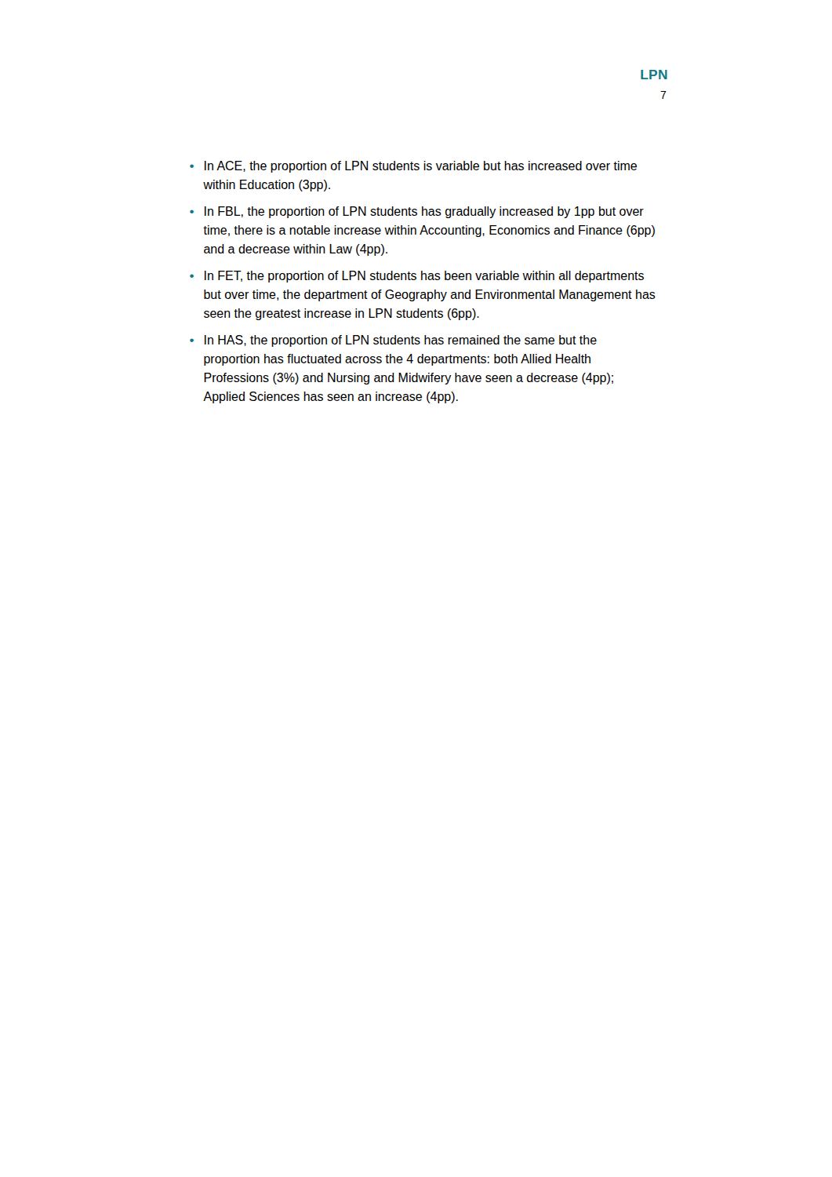LPN
7
In ACE, the proportion of LPN students is variable but has increased over time within Education (3pp).
In FBL, the proportion of LPN students has gradually increased by 1pp but over time, there is a notable increase within Accounting, Economics and Finance (6pp) and a decrease within Law (4pp).
In FET, the proportion of LPN students has been variable within all departments but over time, the department of Geography and Environmental Management has seen the greatest increase in LPN students (6pp).
In HAS, the proportion of LPN students has remained the same but the proportion has fluctuated across the 4 departments: both Allied Health Professions (3%) and Nursing and Midwifery have seen a decrease (4pp); Applied Sciences has seen an increase (4pp).